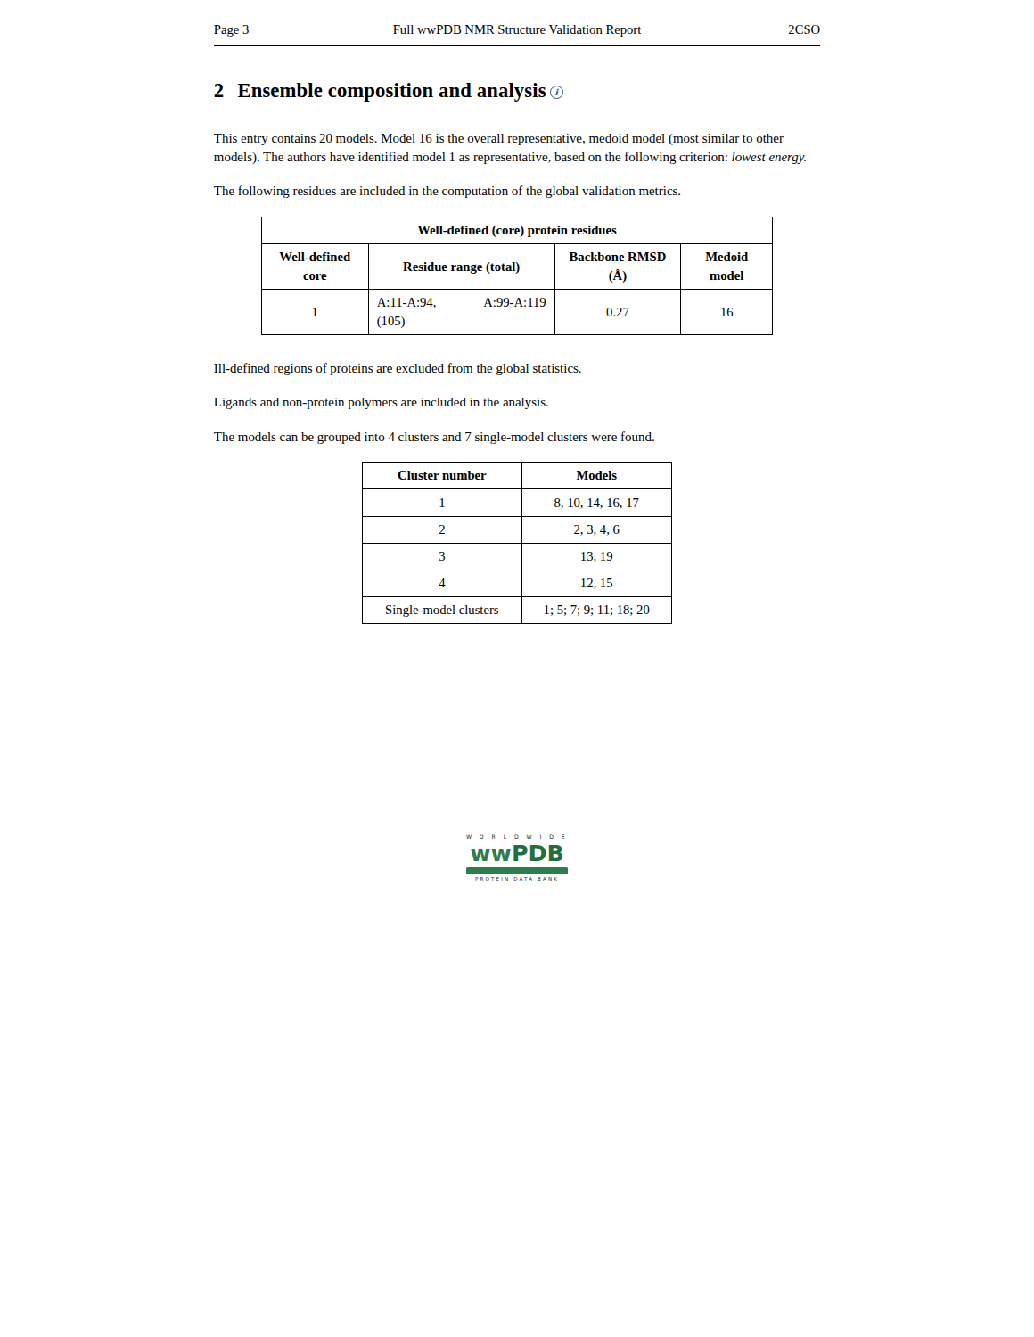Page 3
Full wwPDB NMR Structure Validation Report
2CSO
2 Ensemble composition and analysisi
This entry contains 20 models. Model 16 is the overall representative, medoid model (most similar to other models). The authors have identified model 1 as representative, based on the following criterion: lowest energy.
The following residues are included in the computation of the global validation metrics.
| Well-defined (core) protein residues |
| --- |
| Well-defined core | Residue range (total) | Backbone RMSD (Å) | Medoid model |
| 1 | A:11-A:94, A:99-A:119 (105) | 0.27 | 16 |
Ill-defined regions of proteins are excluded from the global statistics.
Ligands and non-protein polymers are included in the analysis.
The models can be grouped into 4 clusters and 7 single-model clusters were found.
| Cluster number | Models |
| --- | --- |
| 1 | 8, 10, 14, 16, 17 |
| 2 | 2, 3, 4, 6 |
| 3 | 13, 19 |
| 4 | 12, 15 |
| Single-model clusters | 1; 5; 7; 9; 11; 18; 20 |
W O R L D W I D E
ww PDB
PROTEIN DATA BANK